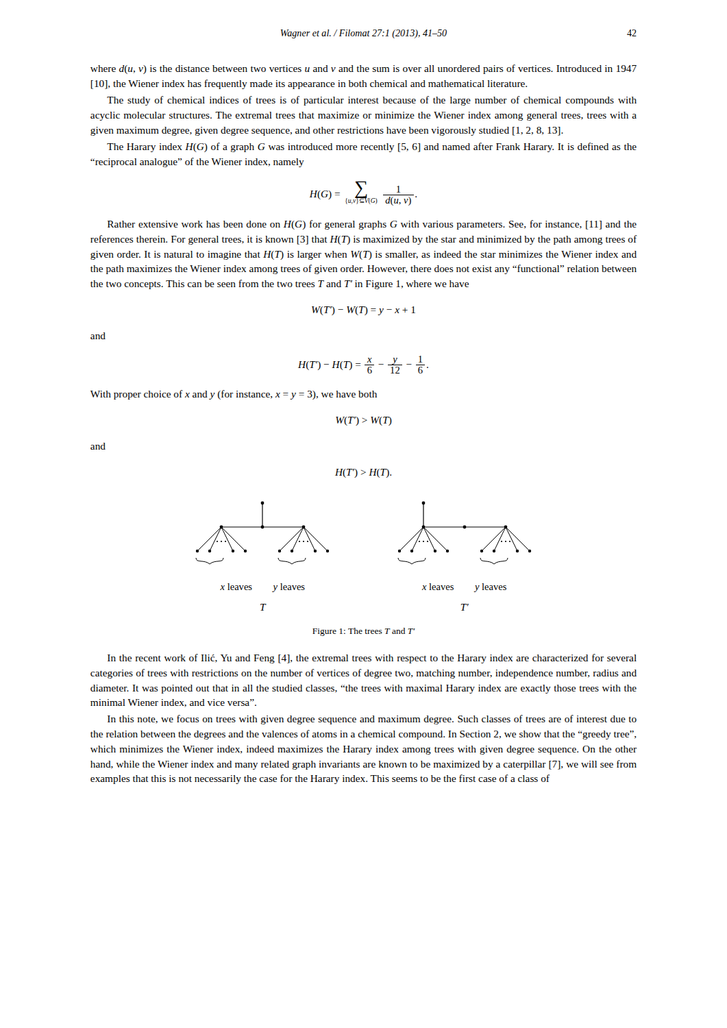Wagner et al. / Filomat 27:1 (2013), 41–50 42
where d(u, v) is the distance between two vertices u and v and the sum is over all unordered pairs of vertices. Introduced in 1947 [10], the Wiener index has frequently made its appearance in both chemical and mathematical literature.
The study of chemical indices of trees is of particular interest because of the large number of chemical compounds with acyclic molecular structures. The extremal trees that maximize or minimize the Wiener index among general trees, trees with a given maximum degree, given degree sequence, and other restrictions have been vigorously studied [1, 2, 8, 13].
The Harary index H(G) of a graph G was introduced more recently [5, 6] and named after Frank Harary. It is defined as the “reciprocal analogue” of the Wiener index, namely
H(G) = ∑{u,v}⊆V(G) 1 d(u, v).
Rather extensive work has been done on H(G) for general graphs G with various parameters. See, for instance, [11] and the references therein. For general trees, it is known [3] that H(T) is maximized by the star and minimized by the path among trees of given order. It is natural to imagine that H(T) is larger when W(T) is smaller, as indeed the star minimizes the Wiener index and the path maximizes the Wiener index among trees of given order. However, there does not exist any “functional” relation between the two concepts. This can be seen from the two trees T and T′ in Figure 1, where we have
W(T′) − W(T) = y − x + 1
and
H(T′) − H(T) = x 6 − y 12 − 16.
With proper choice of x and y (for instance, x = y = 3), we have both
W(T′) > W(T)
and
H(T′) > H(T).
x leaves y leaves
T
x leaves y leaves
T′
Figure 1: The trees T and T′
In the recent work of Ilić, Yu and Feng [4], the extremal trees with respect to the Harary index are characterized for several categories of trees with restrictions on the number of vertices of degree two, matching number, independence number, radius and diameter. It was pointed out that in all the studied classes, “the trees with maximal Harary index are exactly those trees with the minimal Wiener index, and vice versa”.
In this note, we focus on trees with given degree sequence and maximum degree. Such classes of trees are of interest due to the relation between the degrees and the valences of atoms in a chemical compound. In Section 2, we show that the “greedy tree”, which minimizes the Wiener index, indeed maximizes the Harary index among trees with given degree sequence. On the other hand, while the Wiener index and many related graph invariants are known to be maximized by a caterpillar [7], we will see from examples that this is not necessarily the case for the Harary index. This seems to be the first case of a class of